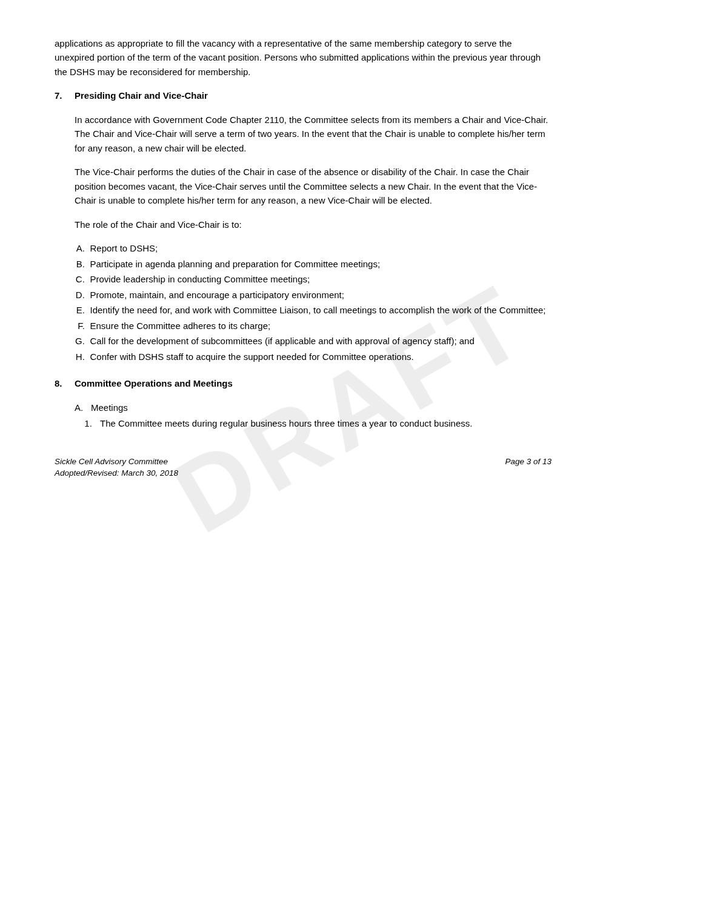DRAFT
applications as appropriate to fill the vacancy with a representative of the same membership category to serve the unexpired portion of the term of the vacant position. Persons who submitted applications within the previous year through the DSHS may be reconsidered for membership.
7. Presiding Chair and Vice-Chair
In accordance with Government Code Chapter 2110, the Committee selects from its members a Chair and Vice-Chair. The Chair and Vice-Chair will serve a term of two years. In the event that the Chair is unable to complete his/her term for any reason, a new chair will be elected.
The Vice-Chair performs the duties of the Chair in case of the absence or disability of the Chair. In case the Chair position becomes vacant, the Vice-Chair serves until the Committee selects a new Chair. In the event that the Vice-Chair is unable to complete his/her term for any reason, a new Vice-Chair will be elected.
The role of the Chair and Vice-Chair is to:
Report to DSHS;
Participate in agenda planning and preparation for Committee meetings;
Provide leadership in conducting Committee meetings;
Promote, maintain, and encourage a participatory environment;
Identify the need for, and work with Committee Liaison, to call meetings to accomplish the work of the Committee;
Ensure the Committee adheres to its charge;
Call for the development of subcommittees (if applicable and with approval of agency staff); and
Confer with DSHS staff to acquire the support needed for Committee operations.
8. Committee Operations and Meetings
A. Meetings
The Committee meets during regular business hours three times a year to conduct business.
Sickle Cell Advisory Committee
Adopted/Revised: March 30, 2018
Page 3 of 13